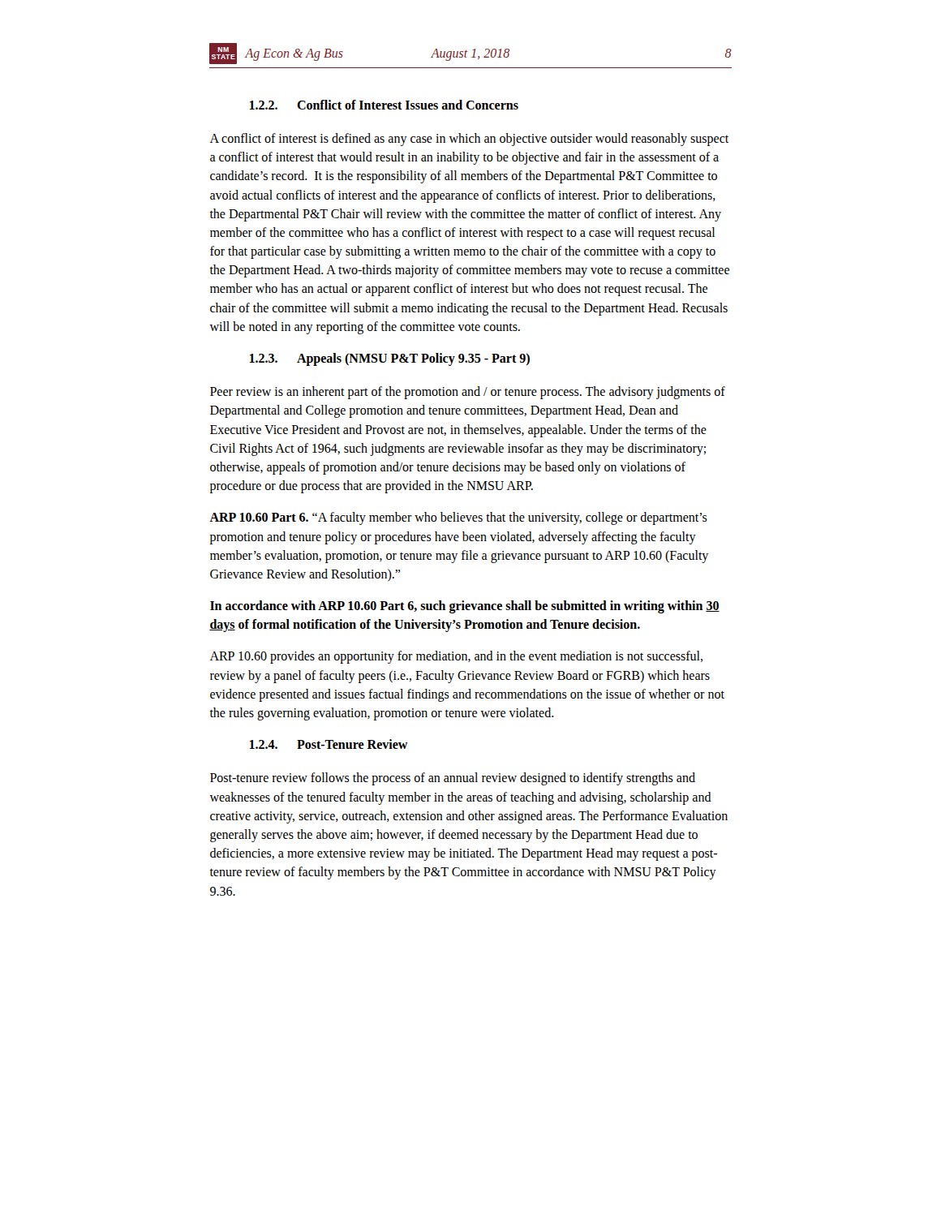NM STATE
Ag Econ & Ag Bus
August 1, 2018
8
1.2.2. Conflict of Interest Issues and Concerns
A conflict of interest is defined as any case in which an objective outsider would reasonably suspect a conflict of interest that would result in an inability to be objective and fair in the assessment of a candidate’s record. It is the responsibility of all members of the Departmental P&T Committee to avoid actual conflicts of interest and the appearance of conflicts of interest. Prior to deliberations, the Departmental P&T Chair will review with the committee the matter of conflict of interest. Any member of the committee who has a conflict of interest with respect to a case will request recusal for that particular case by submitting a written memo to the chair of the committee with a copy to the Department Head. A two-thirds majority of committee members may vote to recuse a committee member who has an actual or apparent conflict of interest but who does not request recusal. The chair of the committee will submit a memo indicating the recusal to the Department Head. Recusals will be noted in any reporting of the committee vote counts.
1.2.3. Appeals (NMSU P&T Policy 9.35 - Part 9)
Peer review is an inherent part of the promotion and / or tenure process. The advisory judgments of Departmental and College promotion and tenure committees, Department Head, Dean and Executive Vice President and Provost are not, in themselves, appealable. Under the terms of the Civil Rights Act of 1964, such judgments are reviewable insofar as they may be discriminatory; otherwise, appeals of promotion and/or tenure decisions may be based only on violations of procedure or due process that are provided in the NMSU ARP.
ARP 10.60 Part 6. “A faculty member who believes that the university, college or department’s promotion and tenure policy or procedures have been violated, adversely affecting the faculty member’s evaluation, promotion, or tenure may file a grievance pursuant to ARP 10.60 (Faculty Grievance Review and Resolution).”
In accordance with ARP 10.60 Part 6, such grievance shall be submitted in writing within 30 days of formal notification of the University’s Promotion and Tenure decision.
ARP 10.60 provides an opportunity for mediation, and in the event mediation is not successful, review by a panel of faculty peers (i.e., Faculty Grievance Review Board or FGRB) which hears evidence presented and issues factual findings and recommendations on the issue of whether or not the rules governing evaluation, promotion or tenure were violated.
1.2.4. Post-Tenure Review
Post-tenure review follows the process of an annual review designed to identify strengths and weaknesses of the tenured faculty member in the areas of teaching and advising, scholarship and creative activity, service, outreach, extension and other assigned areas. The Performance Evaluation generally serves the above aim; however, if deemed necessary by the Department Head due to deficiencies, a more extensive review may be initiated. The Department Head may request a post-tenure review of faculty members by the P&T Committee in accordance with NMSU P&T Policy 9.36.